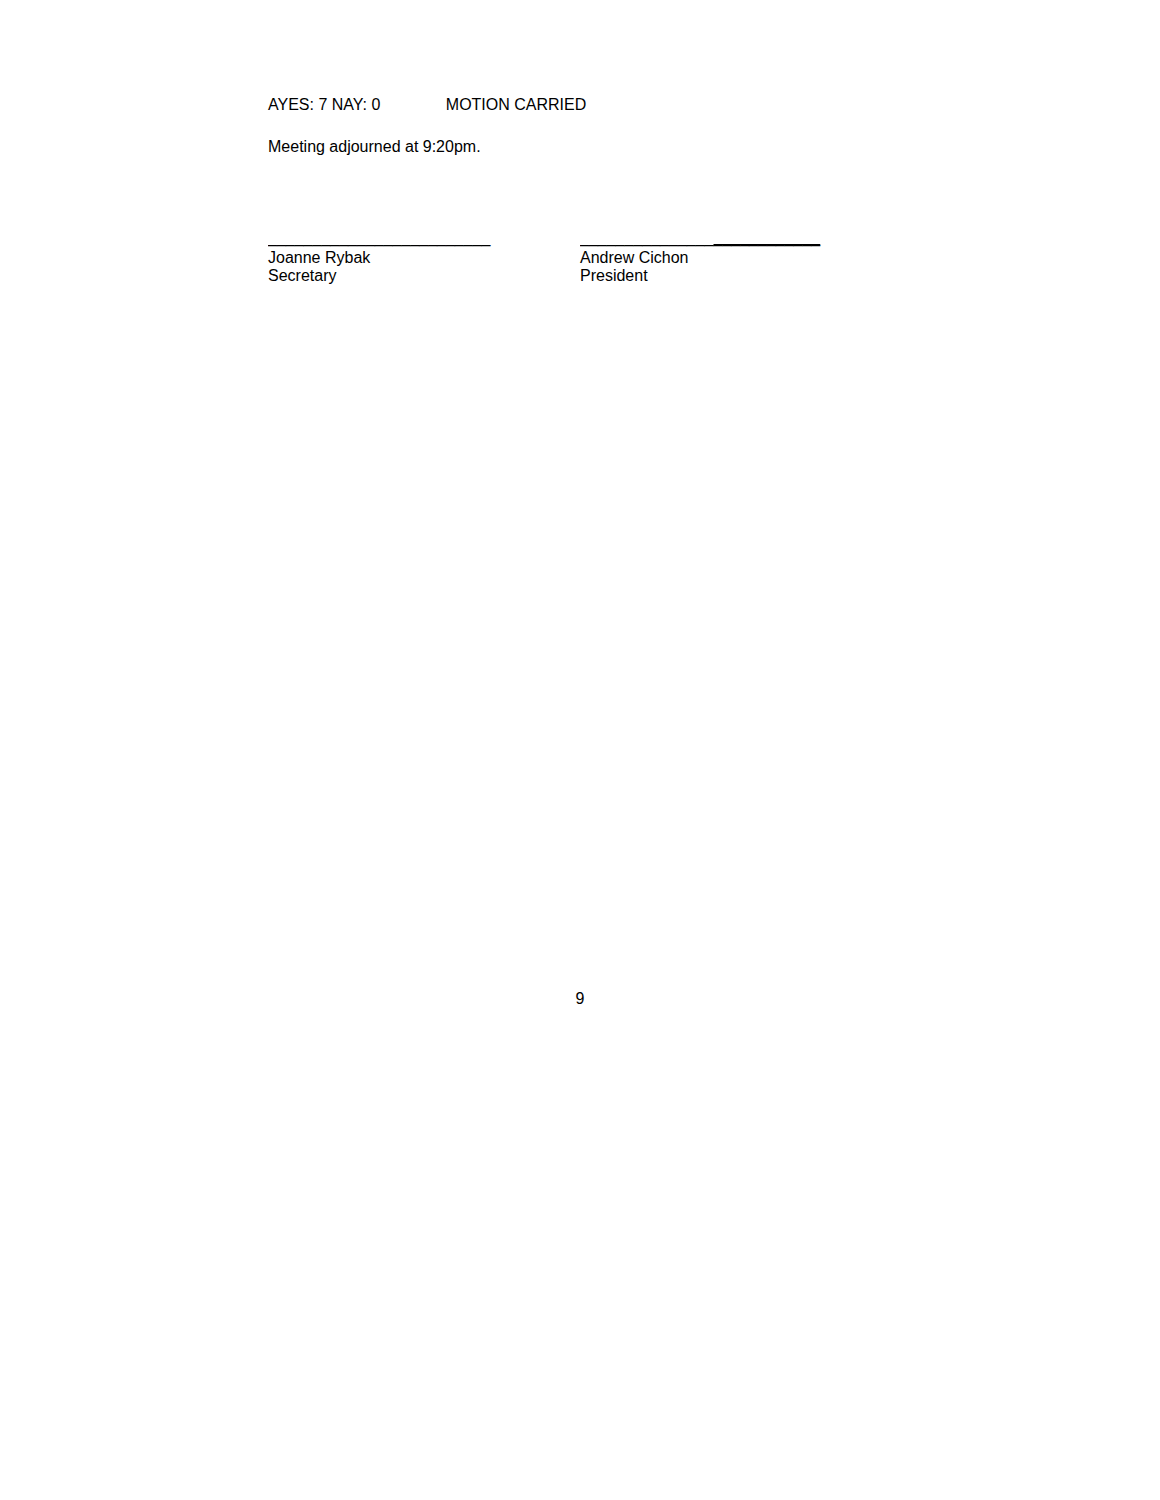AYES: 7 NAY: 0 MOTION CARRIED
Meeting adjourned at 9:20pm.
| _________________________ Joanne Rybak Secretary | _______________ ____________ Andrew Cichon President |
9